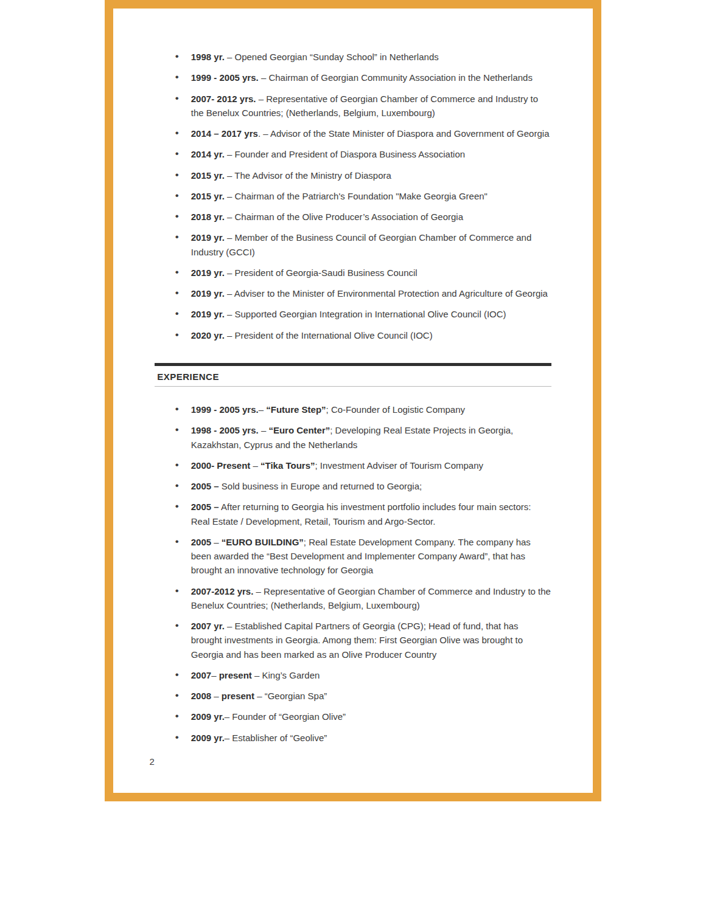1998 yr. – Opened Georgian “Sunday School” in Netherlands
1999 - 2005 yrs. – Chairman of Georgian Community Association in the Netherlands
2007- 2012 yrs. – Representative of Georgian Chamber of Commerce and Industry to the Benelux Countries; (Netherlands, Belgium, Luxembourg)
2014 – 2017 yrs. – Advisor of the State Minister of Diaspora and Government of Georgia
2014 yr. – Founder and President of Diaspora Business Association
2015 yr. – The Advisor of the Ministry of Diaspora
2015 yr. – Chairman of the Patriarch's Foundation "Make Georgia Green"
2018 yr. – Chairman of the Olive Producer’s Association of Georgia
2019 yr. – Member of the Business Council of Georgian Chamber of Commerce and Industry (GCCI)
2019 yr. – President of Georgia-Saudi Business Council
2019 yr. – Adviser to the Minister of Environmental Protection and Agriculture of Georgia
2019 yr. – Supported Georgian Integration in International Olive Council (IOC)
2020 yr. – President of the International Olive Council (IOC)
EXPERIENCE
1999 - 2005 yrs.– “Future Step”; Co-Founder of Logistic Company
1998 - 2005 yrs. – “Euro Center”; Developing Real Estate Projects in Georgia, Kazakhstan, Cyprus and the Netherlands
2000- Present – “Tika Tours”; Investment Adviser of Tourism Company
2005 – Sold business in Europe and returned to Georgia;
2005 – After returning to Georgia his investment portfolio includes four main sectors: Real Estate / Development, Retail, Tourism and Argo-Sector.
2005 – “EURO BUILDING”; Real Estate Development Company. The company has been awarded the “Best Development and Implementer Company Award”, that has brought an innovative technology for Georgia
2007-2012 yrs. – Representative of Georgian Chamber of Commerce and Industry to the Benelux Countries; (Netherlands, Belgium, Luxembourg)
2007 yr. – Established Capital Partners of Georgia (CPG); Head of fund, that has brought investments in Georgia. Among them: First Georgian Olive was brought to Georgia and has been marked as an Olive Producer Country
2007– present – King’s Garden
2008 – present – “Georgian Spa”
2009 yr.– Founder of “Georgian Olive”
2009 yr.– Establisher of “Geolive”
2